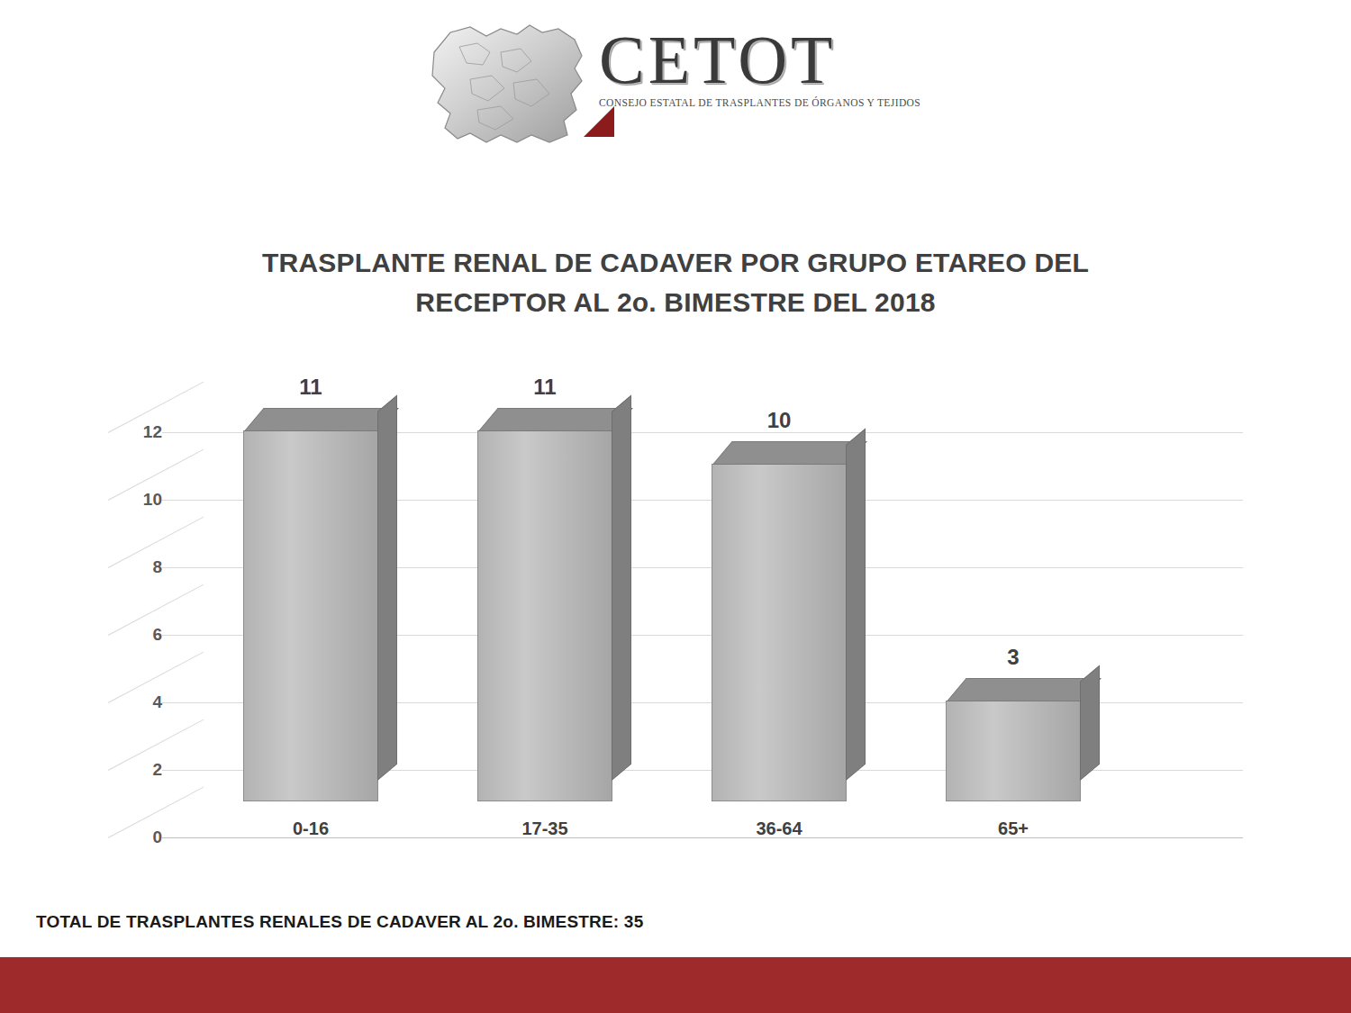CETOT
CONSEJO ESTATAL DE TRASPLANTES DE ÓRGANOS Y TEJIDOS
TRASPLANTE RENAL DE CADAVER POR GRUPO ETAREO DEL
RECEPTOR AL 2o. BIMESTRE DEL 2018
12
10
8
6
4
2
0
Bars: scale 12 units = 450px => 1 unit = 37.5px
11
0-16
11
17-35
10
36-64
3
65+
TOTAL DE TRASPLANTES RENALES DE CADAVER AL 2o. BIMESTRE: 35